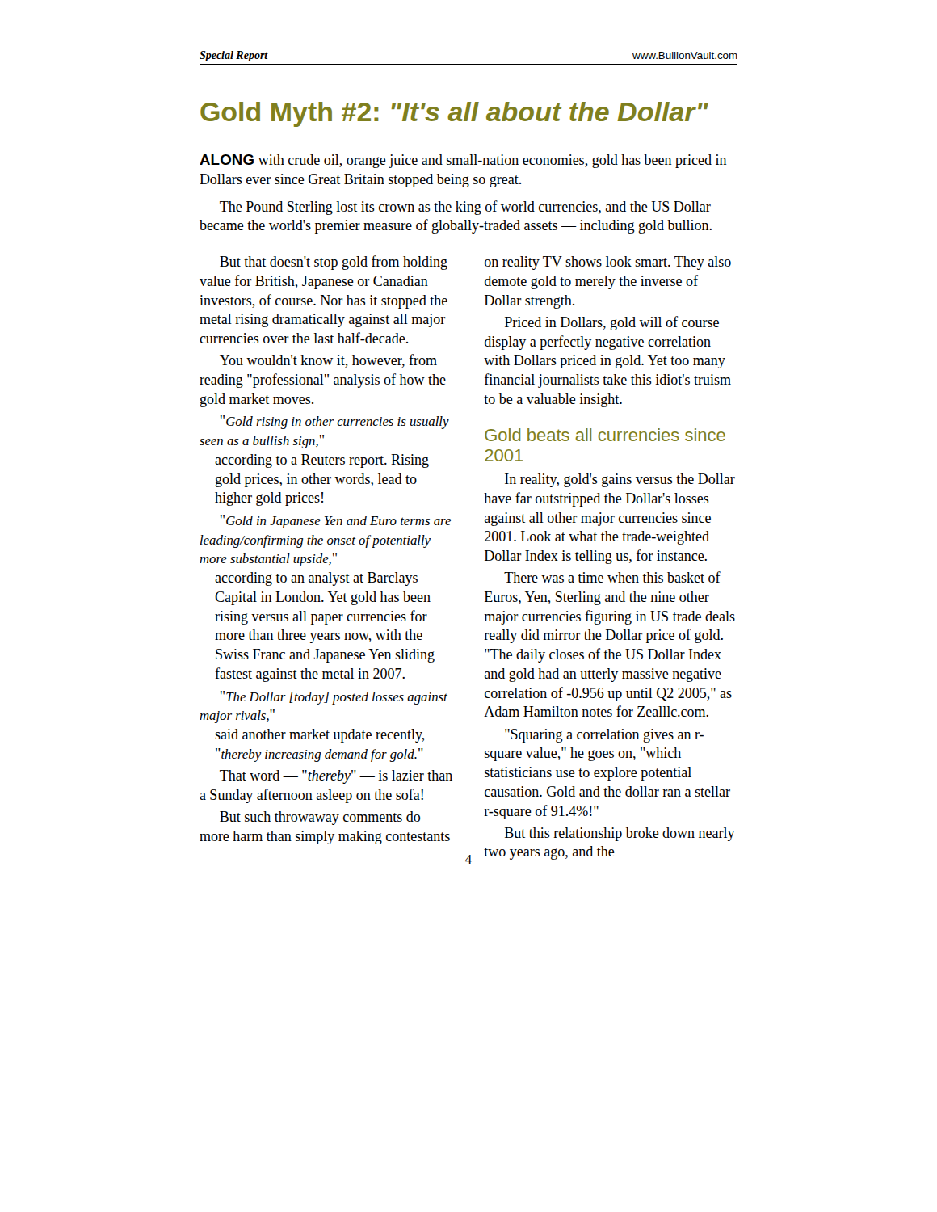Special Report www.BullionVault.com
Gold Myth #2: "It's all about the Dollar"
ALONG with crude oil, orange juice and small-nation economies, gold has been priced in Dollars ever since Great Britain stopped being so great.
The Pound Sterling lost its crown as the king of world currencies, and the US Dollar became the world's premier measure of globally-traded assets — including gold bullion.
But that doesn't stop gold from holding value for British, Japanese or Canadian investors, of course. Nor has it stopped the metal rising dramatically against all major currencies over the last half-decade.
You wouldn't know it, however, from reading "professional" analysis of how the gold market moves.
"Gold rising in other currencies is usually seen as a bullish sign," according to a Reuters report. Rising gold prices, in other words, lead to higher gold prices!
"Gold in Japanese Yen and Euro terms are leading/confirming the onset of potentially more substantial upside," according to an analyst at Barclays Capital in London. Yet gold has been rising versus all paper currencies for more than three years now, with the Swiss Franc and Japanese Yen sliding fastest against the metal in 2007.
"The Dollar [today] posted losses against major rivals," said another market update recently, "thereby increasing demand for gold."
That word — "thereby" — is lazier than a Sunday afternoon asleep on the sofa!
But such throwaway comments do more harm than simply making contestants on reality TV shows look smart. They also demote gold to merely the inverse of Dollar strength.
Priced in Dollars, gold will of course display a perfectly negative correlation with Dollars priced in gold. Yet too many financial journalists take this idiot's truism to be a valuable insight.
Gold beats all currencies since 2001
In reality, gold's gains versus the Dollar have far outstripped the Dollar's losses against all other major currencies since 2001. Look at what the trade-weighted Dollar Index is telling us, for instance.
There was a time when this basket of Euros, Yen, Sterling and the nine other major currencies figuring in US trade deals really did mirror the Dollar price of gold. "The daily closes of the US Dollar Index and gold had an utterly massive negative correlation of -0.956 up until Q2 2005," as Adam Hamilton notes for Zealllc.com.
"Squaring a correlation gives an r-square value," he goes on, "which statisticians use to explore potential causation. Gold and the dollar ran a stellar r-square of 91.4%!"
But this relationship broke down nearly two years ago, and the
4